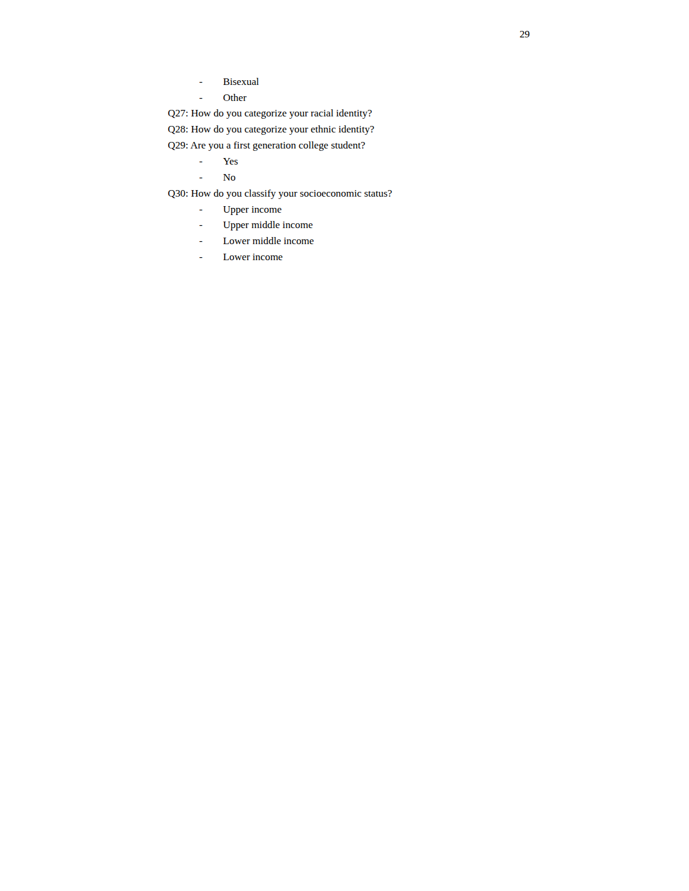29
Bisexual
Other
Q27: How do you categorize your racial identity?
Q28: How do you categorize your ethnic identity?
Q29: Are you a first generation college student?
Yes
No
Q30: How do you classify your socioeconomic status?
Upper income
Upper middle income
Lower middle income
Lower income